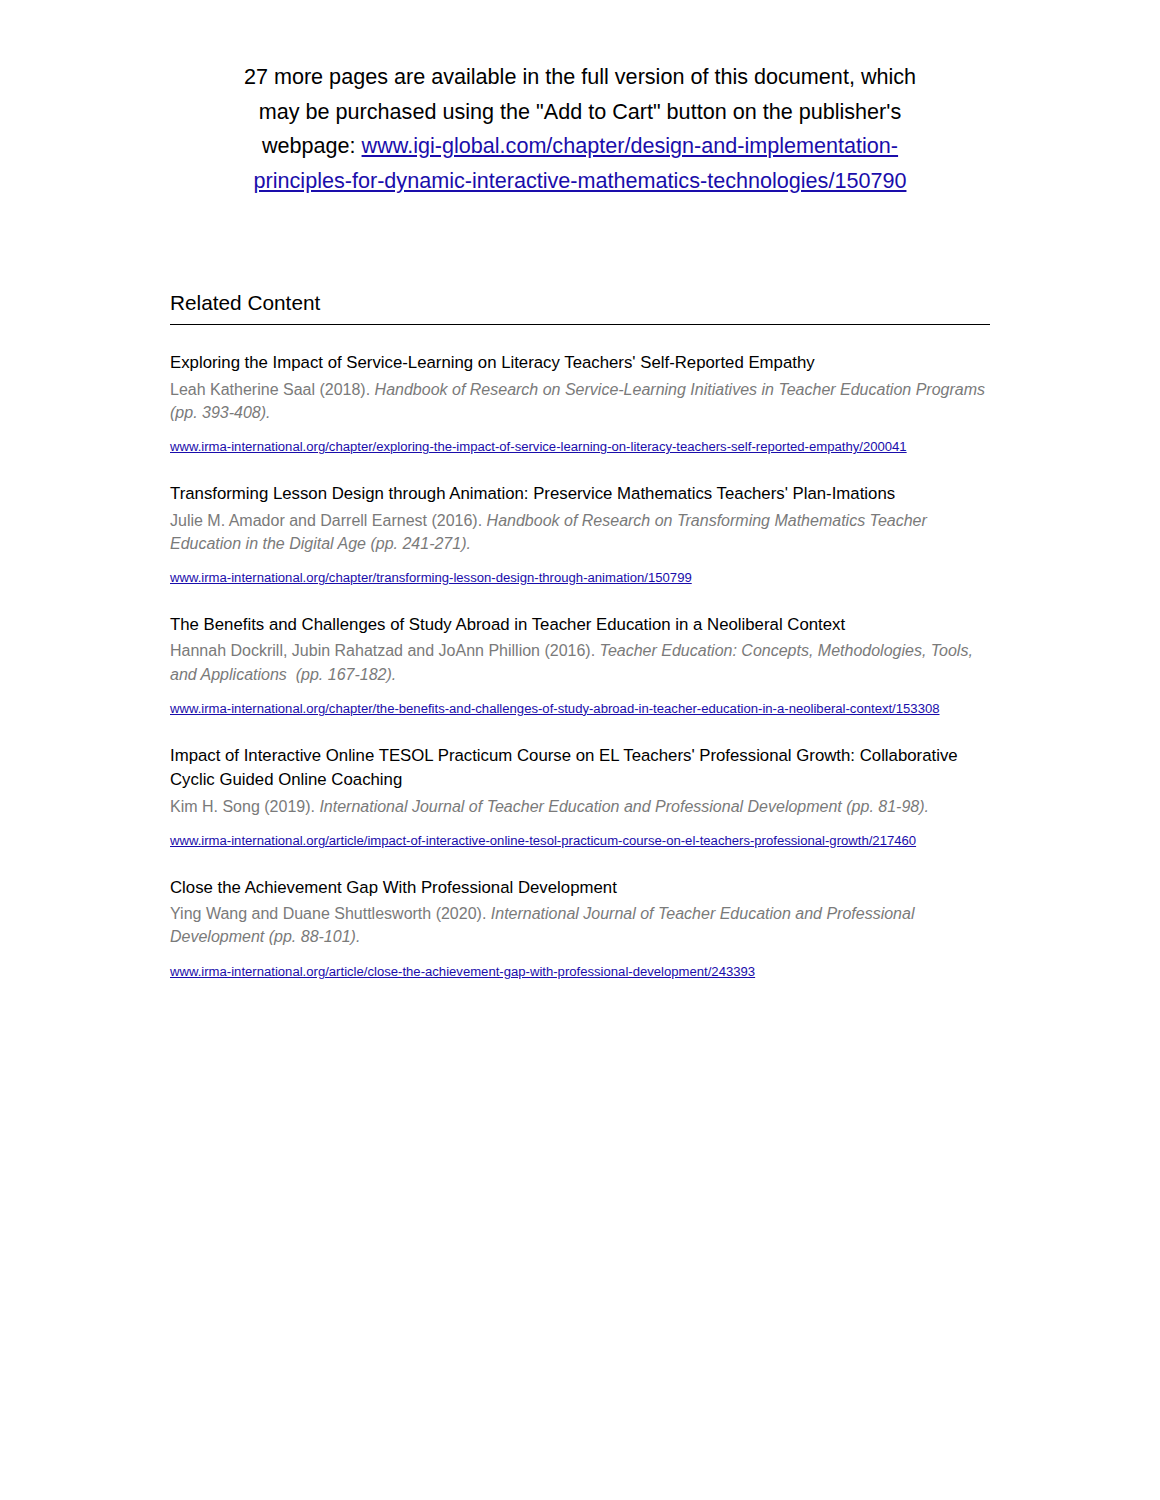27 more pages are available in the full version of this document, which may be purchased using the "Add to Cart" button on the publisher's webpage: www.igi-global.com/chapter/design-and-implementation-principles-for-dynamic-interactive-mathematics-technologies/150790
Related Content
Exploring the Impact of Service-Learning on Literacy Teachers' Self-Reported Empathy
Leah Katherine Saal (2018). Handbook of Research on Service-Learning Initiatives in Teacher Education Programs (pp. 393-408).
www.irma-international.org/chapter/exploring-the-impact-of-service-learning-on-literacy-teachers-self-reported-empathy/200041
Transforming Lesson Design through Animation: Preservice Mathematics Teachers' Plan-Imations
Julie M. Amador and Darrell Earnest (2016). Handbook of Research on Transforming Mathematics Teacher Education in the Digital Age (pp. 241-271).
www.irma-international.org/chapter/transforming-lesson-design-through-animation/150799
The Benefits and Challenges of Study Abroad in Teacher Education in a Neoliberal Context
Hannah Dockrill, Jubin Rahatzad and JoAnn Phillion (2016). Teacher Education: Concepts, Methodologies, Tools, and Applications (pp. 167-182).
www.irma-international.org/chapter/the-benefits-and-challenges-of-study-abroad-in-teacher-education-in-a-neoliberal-context/153308
Impact of Interactive Online TESOL Practicum Course on EL Teachers' Professional Growth: Collaborative Cyclic Guided Online Coaching
Kim H. Song (2019). International Journal of Teacher Education and Professional Development (pp. 81-98).
www.irma-international.org/article/impact-of-interactive-online-tesol-practicum-course-on-el-teachers-professional-growth/217460
Close the Achievement Gap With Professional Development
Ying Wang and Duane Shuttlesworth (2020). International Journal of Teacher Education and Professional Development (pp. 88-101).
www.irma-international.org/article/close-the-achievement-gap-with-professional-development/243393